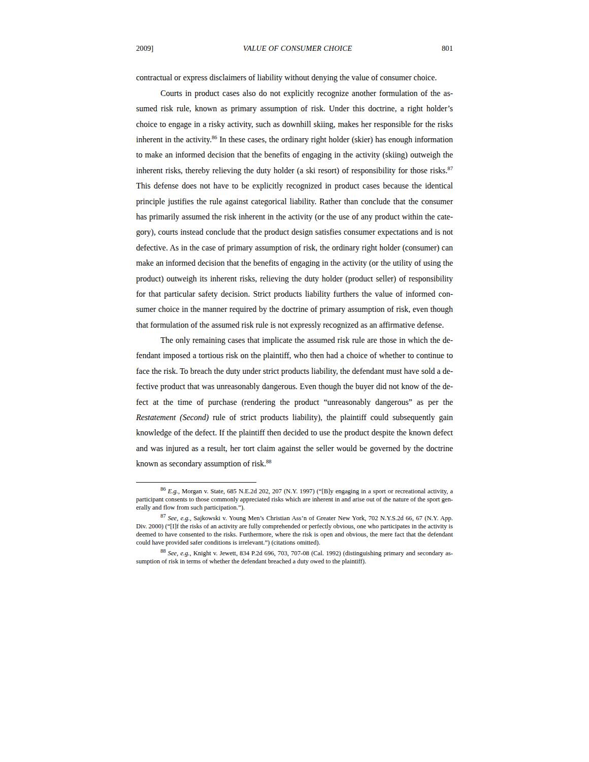2009] VALUE OF CONSUMER CHOICE 801
contractual or express disclaimers of liability without denying the value of consumer choice.
Courts in product cases also do not explicitly recognize another formulation of the assumed risk rule, known as primary assumption of risk. Under this doctrine, a right holder’s choice to engage in a risky activity, such as downhill skiing, makes her responsible for the risks inherent in the activity.86 In these cases, the ordinary right holder (skier) has enough information to make an informed decision that the benefits of engaging in the activity (skiing) outweigh the inherent risks, thereby relieving the duty holder (a ski resort) of responsibility for those risks.87 This defense does not have to be explicitly recognized in product cases because the identical principle justifies the rule against categorical liability. Rather than conclude that the consumer has primarily assumed the risk inherent in the activity (or the use of any product within the category), courts instead conclude that the product design satisfies consumer expectations and is not defective. As in the case of primary assumption of risk, the ordinary right holder (consumer) can make an informed decision that the benefits of engaging in the activity (or the utility of using the product) outweigh its inherent risks, relieving the duty holder (product seller) of responsibility for that particular safety decision. Strict products liability furthers the value of informed consumer choice in the manner required by the doctrine of primary assumption of risk, even though that formulation of the assumed risk rule is not expressly recognized as an affirmative defense.
The only remaining cases that implicate the assumed risk rule are those in which the defendant imposed a tortious risk on the plaintiff, who then had a choice of whether to continue to face the risk. To breach the duty under strict products liability, the defendant must have sold a defective product that was unreasonably dangerous. Even though the buyer did not know of the defect at the time of purchase (rendering the product “unreasonably dangerous” as per the Restatement (Second) rule of strict products liability), the plaintiff could subsequently gain knowledge of the defect. If the plaintiff then decided to use the product despite the known defect and was injured as a result, her tort claim against the seller would be governed by the doctrine known as secondary assumption of risk.88
86E.g., Morgan v. State, 685 N.E.2d 202, 207 (N.Y. 1997) (“[B]y engaging in a sport or recreational activity, a participant consents to those commonly appreciated risks which are inherent in and arise out of the nature of the sport generally and flow from such participation.”).
87See, e.g., Sajkowski v. Young Men’s Christian Ass’n of Greater New York, 702 N.Y.S.2d 66, 67 (N.Y. App. Div. 2000) (“[I]f the risks of an activity are fully comprehended or perfectly obvious, one who participates in the activity is deemed to have consented to the risks. Furthermore, where the risk is open and obvious, the mere fact that the defendant could have provided safer conditions is irrelevant.”) (citations omitted).
88See, e.g., Knight v. Jewett, 834 P.2d 696, 703, 707-08 (Cal. 1992) (distinguishing primary and secondary assumption of risk in terms of whether the defendant breached a duty owed to the plaintiff).